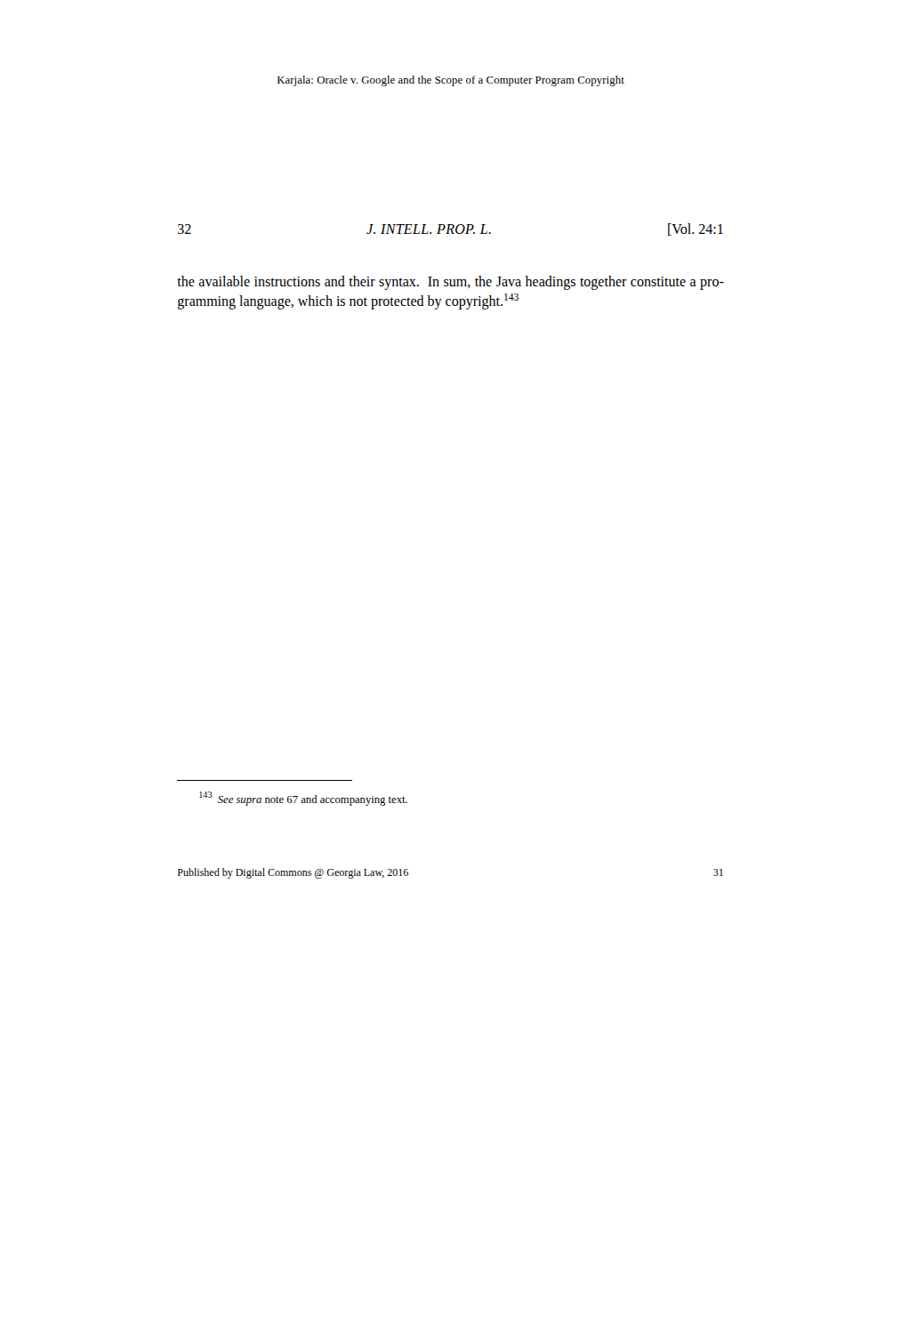Karjala: Oracle v. Google and the Scope of a Computer Program Copyright
32 J. INTELL. PROP. L. [Vol. 24:1
the available instructions and their syntax. In sum, the Java headings together constitute a programming language, which is not protected by copyright.143
143 See supra note 67 and accompanying text.
Published by Digital Commons @ Georgia Law, 2016 31